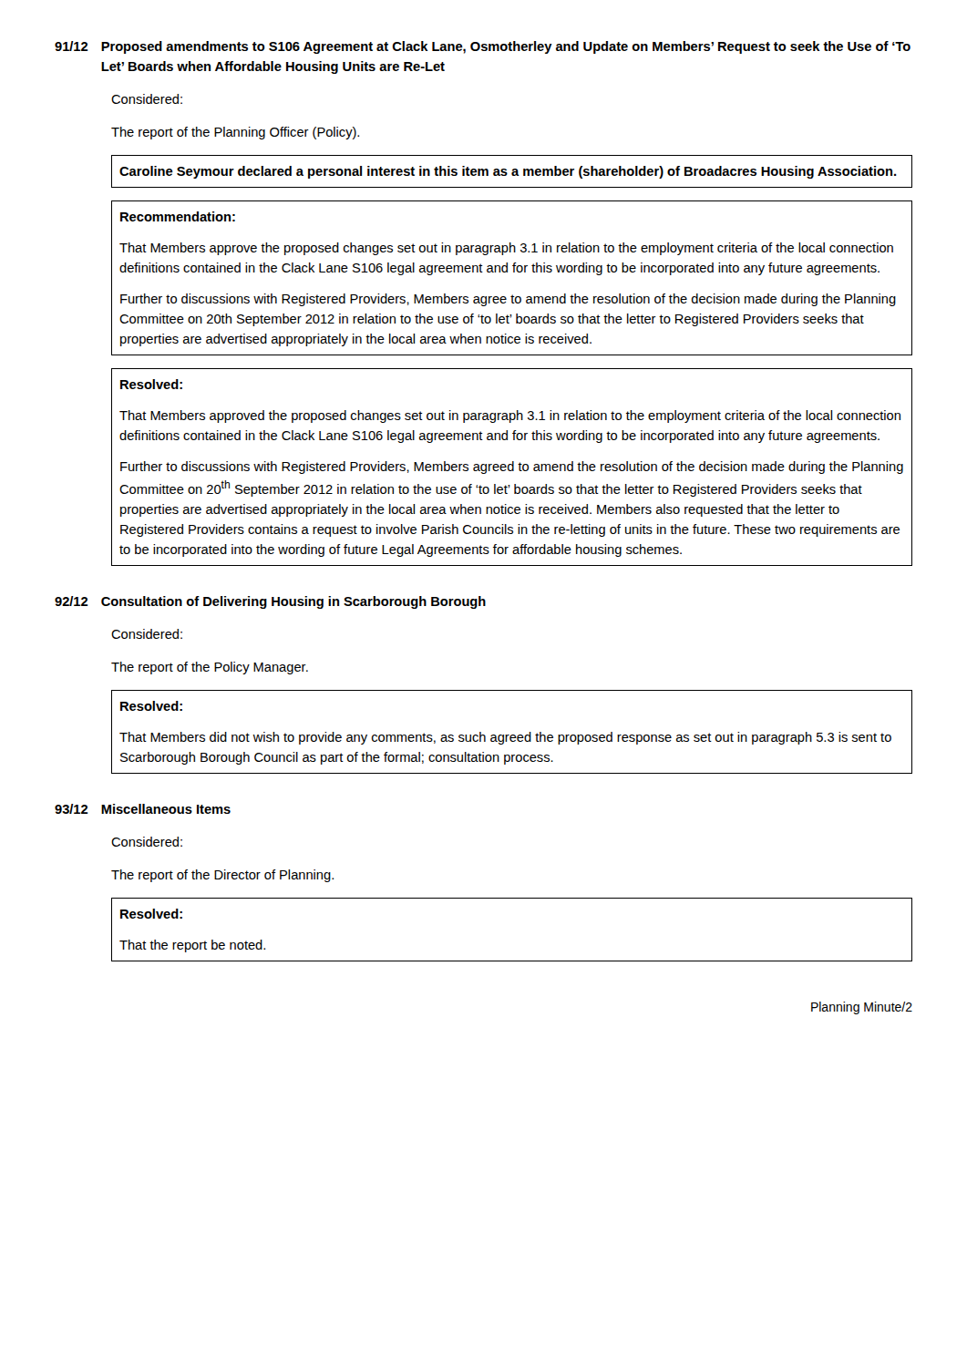91/12 Proposed amendments to S106 Agreement at Clack Lane, Osmotherley and Update on Members’ Request to seek the Use of ‘To Let’ Boards when Affordable Housing Units are Re-Let
Considered:
The report of the Planning Officer (Policy).
Caroline Seymour declared a personal interest in this item as a member (shareholder) of Broadacres Housing Association.
Recommendation:
That Members approve the proposed changes set out in paragraph 3.1 in relation to the employment criteria of the local connection definitions contained in the Clack Lane S106 legal agreement and for this wording to be incorporated into any future agreements.
Further to discussions with Registered Providers, Members agree to amend the resolution of the decision made during the Planning Committee on 20th September 2012 in relation to the use of ‘to let’ boards so that the letter to Registered Providers seeks that properties are advertised appropriately in the local area when notice is received.
Resolved:
That Members approved the proposed changes set out in paragraph 3.1 in relation to the employment criteria of the local connection definitions contained in the Clack Lane S106 legal agreement and for this wording to be incorporated into any future agreements.
Further to discussions with Registered Providers, Members agreed to amend the resolution of the decision made during the Planning Committee on 20th September 2012 in relation to the use of ‘to let’ boards so that the letter to Registered Providers seeks that properties are advertised appropriately in the local area when notice is received. Members also requested that the letter to Registered Providers contains a request to involve Parish Councils in the re-letting of units in the future. These two requirements are to be incorporated into the wording of future Legal Agreements for affordable housing schemes.
92/12 Consultation of Delivering Housing in Scarborough Borough
Considered:
The report of the Policy Manager.
Resolved:
That Members did not wish to provide any comments, as such agreed the proposed response as set out in paragraph 5.3 is sent to Scarborough Borough Council as part of the formal; consultation process.
93/12 Miscellaneous Items
Considered:
The report of the Director of Planning.
Resolved:
That the report be noted.
Planning Minute/2